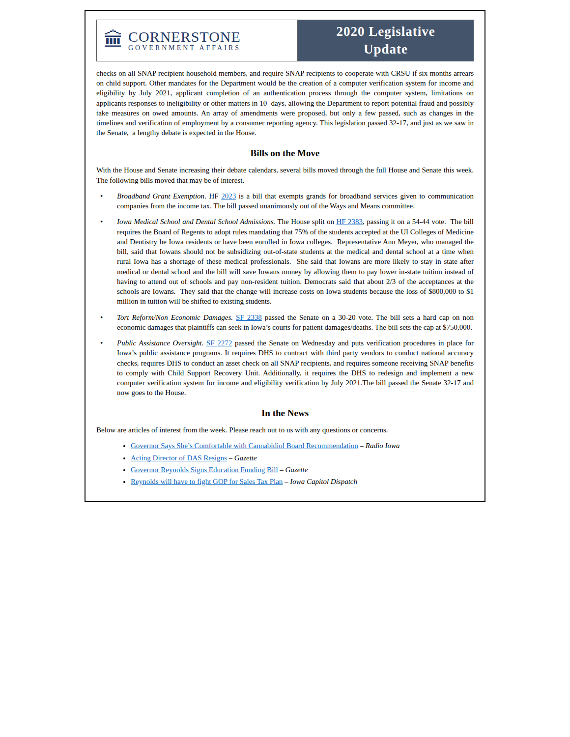🏛
CORNERSTONE GOVERNMENT AFFAIRS
2020 Legislative Update
checks on all SNAP recipient household members, and require SNAP recipients to cooperate with CRSU if six months arrears on child support. Other mandates for the Department would be the creation of a computer verification system for income and eligibility by July 2021, applicant completion of an authentication process through the computer system, limitations on applicants responses to ineligibility or other matters in 10 days, allowing the Department to report potential fraud and possibly take measures on owed amounts. An array of amendments were proposed, but only a few passed, such as changes in the timelines and verification of employment by a consumer reporting agency. This legislation passed 32-17, and just as we saw in the Senate, a lengthy debate is expected in the House.
Bills on the Move
With the House and Senate increasing their debate calendars, several bills moved through the full House and Senate this week. The following bills moved that may be of interest.
•
Broadband Grant Exemption. HF 2023 is a bill that exempts grands for broadband services given to communication companies from the income tax. The bill passed unanimously out of the Ways and Means committee.
•
Iowa Medical School and Dental School Admissions. The House split on HF 2383, passing it on a 54-44 vote. The bill requires the Board of Regents to adopt rules mandating that 75% of the students accepted at the UI Colleges of Medicine and Dentistry be Iowa residents or have been enrolled in Iowa colleges. Representative Ann Meyer, who managed the bill, said that Iowans should not be subsidizing out-of-state students at the medical and dental school at a time when rural Iowa has a shortage of these medical professionals. She said that Iowans are more likely to stay in state after medical or dental school and the bill will save Iowans money by allowing them to pay lower in-state tuition instead of having to attend out of schools and pay non-resident tuition. Democrats said that about 2/3 of the acceptances at the schools are Iowans. They said that the change will increase costs on Iowa students because the loss of $800,000 to $1 million in tuition will be shifted to existing students.
•
Tort Reform/Non Economic Damages. SF 2338 passed the Senate on a 30-20 vote. The bill sets a hard cap on non economic damages that plaintiffs can seek in Iowa’s courts for patient damages/deaths. The bill sets the cap at $750,000.
•
Public Assistance Oversight. SF 2272 passed the Senate on Wednesday and puts verification procedures in place for Iowa’s public assistance programs. It requires DHS to contract with third party vendors to conduct national accuracy checks, requires DHS to conduct an asset check on all SNAP recipients, and requires someone receiving SNAP benefits to comply with Child Support Recovery Unit. Additionally, it requires the DHS to redesign and implement a new computer verification system for income and eligibility verification by July 2021.The bill passed the Senate 32-17 and now goes to the House.
In the News
Below are articles of interest from the week. Please reach out to us with any questions or concerns.
Governor Says She’s Comfortable with Cannabidiol Board Recommendation – Radio Iowa
Acting Director of DAS Resigns – Gazette
Governor Reynolds Signs Education Funding Bill – Gazette
Reynolds will have to fight GOP for Sales Tax Plan – Iowa Capitol Dispatch